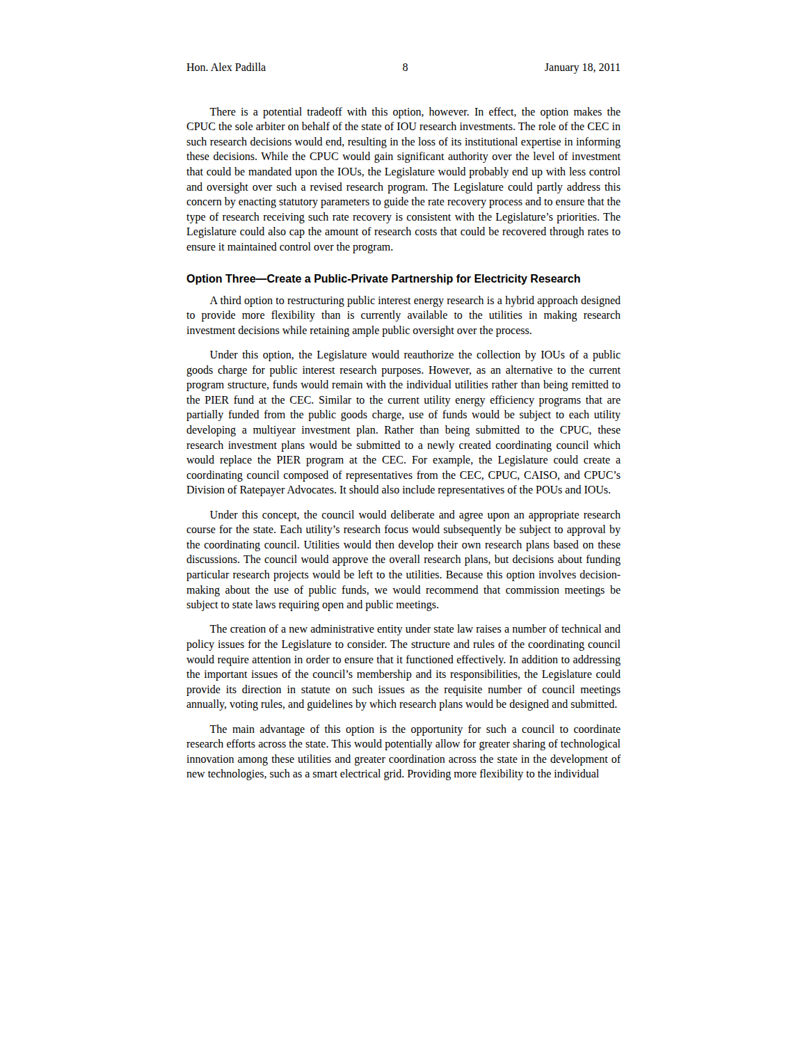Hon. Alex Padilla
8
January 18, 2011
There is a potential tradeoff with this option, however. In effect, the option makes the CPUC the sole arbiter on behalf of the state of IOU research investments. The role of the CEC in such research decisions would end, resulting in the loss of its institutional expertise in informing these decisions. While the CPUC would gain significant authority over the level of investment that could be mandated upon the IOUs, the Legislature would probably end up with less control and oversight over such a revised research program. The Legislature could partly address this concern by enacting statutory parameters to guide the rate recovery process and to ensure that the type of research receiving such rate recovery is consistent with the Legislature’s priorities. The Legislature could also cap the amount of research costs that could be recovered through rates to ensure it maintained control over the program.
Option Three—Create a Public-Private Partnership for Electricity Research
A third option to restructuring public interest energy research is a hybrid approach designed to provide more flexibility than is currently available to the utilities in making research investment decisions while retaining ample public oversight over the process.
Under this option, the Legislature would reauthorize the collection by IOUs of a public goods charge for public interest research purposes. However, as an alternative to the current program structure, funds would remain with the individual utilities rather than being remitted to the PIER fund at the CEC. Similar to the current utility energy efficiency programs that are partially funded from the public goods charge, use of funds would be subject to each utility developing a multiyear investment plan. Rather than being submitted to the CPUC, these research investment plans would be submitted to a newly created coordinating council which would replace the PIER program at the CEC. For example, the Legislature could create a coordinating council composed of representatives from the CEC, CPUC, CAISO, and CPUC’s Division of Ratepayer Advocates. It should also include representatives of the POUs and IOUs.
Under this concept, the council would deliberate and agree upon an appropriate research course for the state. Each utility’s research focus would subsequently be subject to approval by the coordinating council. Utilities would then develop their own research plans based on these discussions. The council would approve the overall research plans, but decisions about funding particular research projects would be left to the utilities. Because this option involves decision-making about the use of public funds, we would recommend that commission meetings be subject to state laws requiring open and public meetings.
The creation of a new administrative entity under state law raises a number of technical and policy issues for the Legislature to consider. The structure and rules of the coordinating council would require attention in order to ensure that it functioned effectively. In addition to addressing the important issues of the council’s membership and its responsibilities, the Legislature could provide its direction in statute on such issues as the requisite number of council meetings annually, voting rules, and guidelines by which research plans would be designed and submitted.
The main advantage of this option is the opportunity for such a council to coordinate research efforts across the state. This would potentially allow for greater sharing of technological innovation among these utilities and greater coordination across the state in the development of new technologies, such as a smart electrical grid. Providing more flexibility to the individual